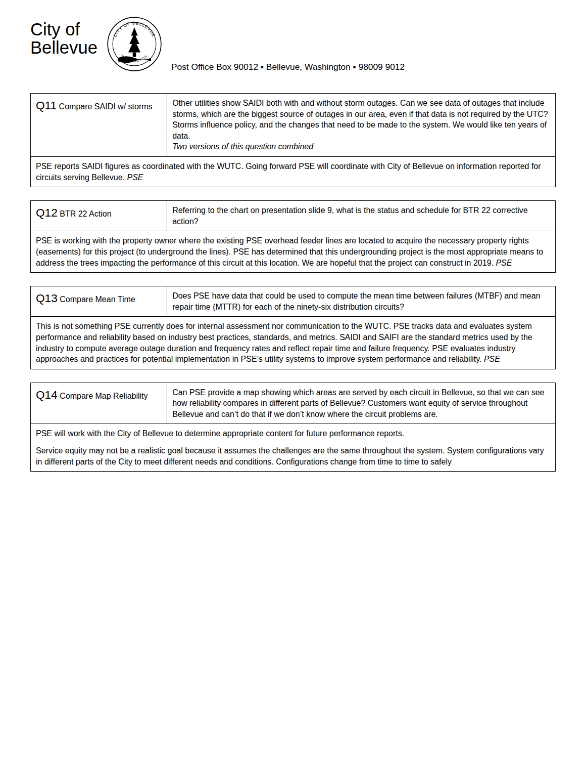City of
Bellevue
City of Bellevue, Washington seal CITY OF BELLEVUE WASHINGTON
Post Office Box 90012 ▪ Bellevue, Washington ▪ 98009 9012
| Q11 Compare SAIDI w/ storms | Other utilities show SAIDI both with and without storm outages. Can we see data of outages that include storms, which are the biggest source of outages in our area, even if that data is not required by the UTC? Storms influence policy, and the changes that need to be made to the system. We would like ten years of data. Two versions of this question combined |
| PSE reports SAIDI figures as coordinated with the WUTC. Going forward PSE will coordinate with City of Bellevue on information reported for circuits serving Bellevue. PSE |
| Q12 BTR 22 Action | Referring to the chart on presentation slide 9, what is the status and schedule for BTR 22 corrective action? |
| PSE is working with the property owner where the existing PSE overhead feeder lines are located to acquire the necessary property rights (easements) for this project (to underground the lines). PSE has determined that this undergrounding project is the most appropriate means to address the trees impacting the performance of this circuit at this location. We are hopeful that the project can construct in 2019. PSE |
| Q13 Compare Mean Time | Does PSE have data that could be used to compute the mean time between failures (MTBF) and mean repair time (MTTR) for each of the ninety-six distribution circuits? |
| This is not something PSE currently does for internal assessment nor communication to the WUTC. PSE tracks data and evaluates system performance and reliability based on industry best practices, standards, and metrics. SAIDI and SAIFI are the standard metrics used by the industry to compute average outage duration and frequency rates and reflect repair time and failure frequency. PSE evaluates industry approaches and practices for potential implementation in PSE’s utility systems to improve system performance and reliability. PSE |
| Q14 Compare Map Reliability | Can PSE provide a map showing which areas are served by each circuit in Bellevue, so that we can see how reliability compares in different parts of Bellevue? Customers want equity of service throughout Bellevue and can’t do that if we don’t know where the circuit problems are. |
| PSE will work with the City of Bellevue to determine appropriate content for future performance reports. Service equity may not be a realistic goal because it assumes the challenges are the same throughout the system. System configurations vary in different parts of the City to meet different needs and conditions. Configurations change from time to time to safely |